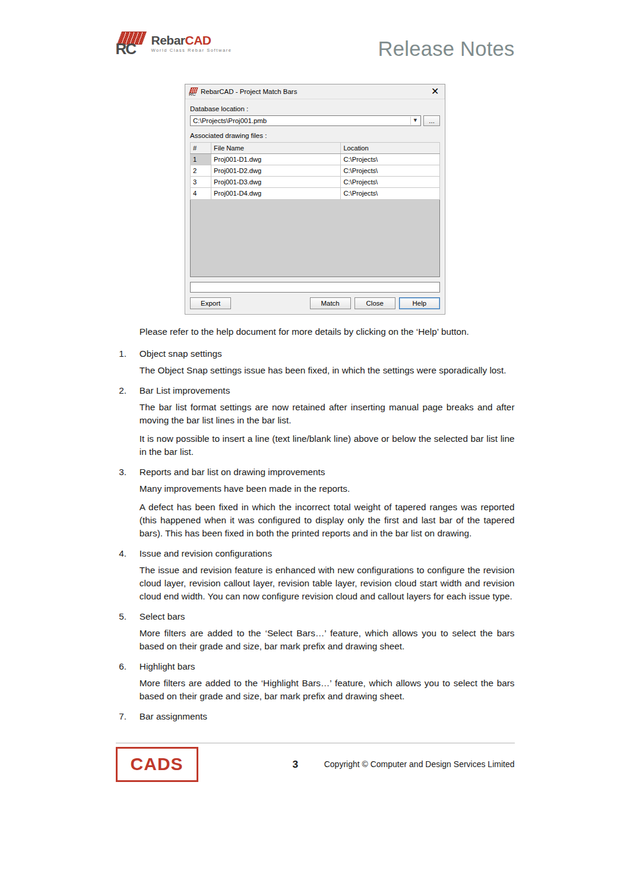RC
Rebar CAD
World Class Rebar Software
Release Notes
RC
RebarCAD - Project Match Bars
✕
Database location :
C:\Projects\Proj001.pmb ▼
...
Associated drawing files :
| # | File Name | Location |
| --- | --- | --- |
| 1 | Proj001-D1.dwg | C:\Projects\ |
| 2 | Proj001-D2.dwg | C:\Projects\ |
| 3 | Proj001-D3.dwg | C:\Projects\ |
| 4 | Proj001-D4.dwg | C:\Projects\ |
Export
Match
Close
Help
Please refer to the help document for more details by clicking on the ‘Help’ button.
Object snap settings
The Object Snap settings issue has been fixed, in which the settings were sporadically lost.
Bar List improvements
The bar list format settings are now retained after inserting manual page breaks and after moving the bar list lines in the bar list.
It is now possible to insert a line (text line/blank line) above or below the selected bar list line in the bar list.
Reports and bar list on drawing improvements
Many improvements have been made in the reports.
A defect has been fixed in which the incorrect total weight of tapered ranges was reported (this happened when it was configured to display only the first and last bar of the tapered bars). This has been fixed in both the printed reports and in the bar list on drawing.
Issue and revision configurations
The issue and revision feature is enhanced with new configurations to configure the revision cloud layer, revision callout layer, revision table layer, revision cloud start width and revision cloud end width. You can now configure revision cloud and callout layers for each issue type.
Select bars
More filters are added to the ‘Select Bars…’ feature, which allows you to select the bars based on their grade and size, bar mark prefix and drawing sheet.
Highlight bars
More filters are added to the ‘Highlight Bars…’ feature, which allows you to select the bars based on their grade and size, bar mark prefix and drawing sheet.
Bar assignments
CADS
3
Copyright © Computer and Design Services Limited